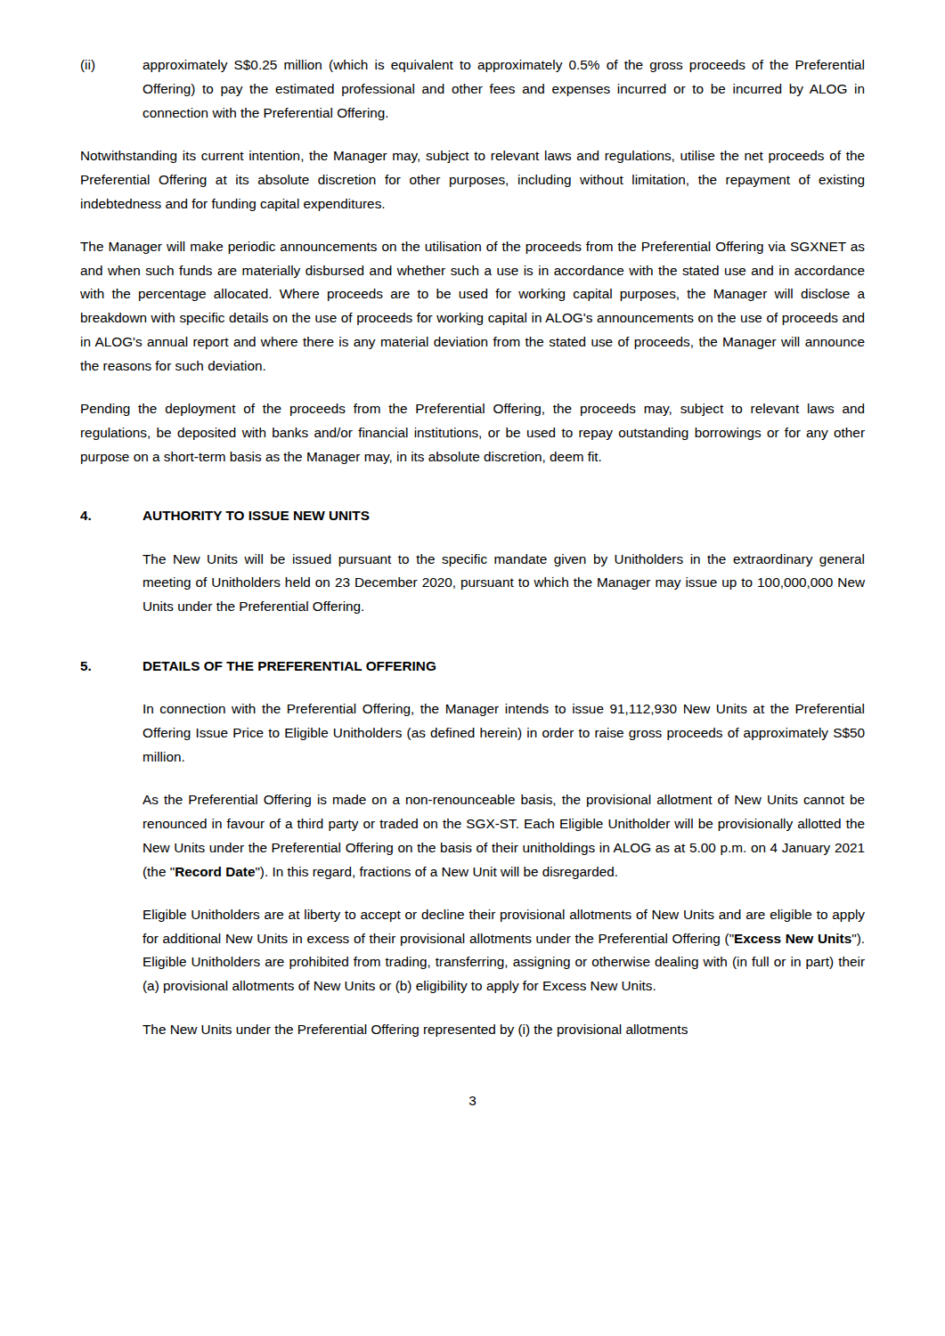(ii)
approximately S$0.25 million (which is equivalent to approximately 0.5% of the gross proceeds of the Preferential Offering) to pay the estimated professional and other fees and expenses incurred or to be incurred by ALOG in connection with the Preferential Offering.
Notwithstanding its current intention, the Manager may, subject to relevant laws and regulations, utilise the net proceeds of the Preferential Offering at its absolute discretion for other purposes, including without limitation, the repayment of existing indebtedness and for funding capital expenditures.
The Manager will make periodic announcements on the utilisation of the proceeds from the Preferential Offering via SGXNET as and when such funds are materially disbursed and whether such a use is in accordance with the stated use and in accordance with the percentage allocated. Where proceeds are to be used for working capital purposes, the Manager will disclose a breakdown with specific details on the use of proceeds for working capital in ALOG's announcements on the use of proceeds and in ALOG's annual report and where there is any material deviation from the stated use of proceeds, the Manager will announce the reasons for such deviation.
Pending the deployment of the proceeds from the Preferential Offering, the proceeds may, subject to relevant laws and regulations, be deposited with banks and/or financial institutions, or be used to repay outstanding borrowings or for any other purpose on a short-term basis as the Manager may, in its absolute discretion, deem fit.
4.
Authority to Issue New Units
The New Units will be issued pursuant to the specific mandate given by Unitholders in the extraordinary general meeting of Unitholders held on 23 December 2020, pursuant to which the Manager may issue up to 100,000,000 New Units under the Preferential Offering.
5.
Details of the Preferential Offering
In connection with the Preferential Offering, the Manager intends to issue 91,112,930 New Units at the Preferential Offering Issue Price to Eligible Unitholders (as defined herein) in order to raise gross proceeds of approximately S$50 million.
As the Preferential Offering is made on a non-renounceable basis, the provisional allotment of New Units cannot be renounced in favour of a third party or traded on the SGX-ST. Each Eligible Unitholder will be provisionally allotted the New Units under the Preferential Offering on the basis of their unitholdings in ALOG as at 5.00 p.m. on 4 January 2021 (the "Record Date"). In this regard, fractions of a New Unit will be disregarded.
Eligible Unitholders are at liberty to accept or decline their provisional allotments of New Units and are eligible to apply for additional New Units in excess of their provisional allotments under the Preferential Offering ("Excess New Units"). Eligible Unitholders are prohibited from trading, transferring, assigning or otherwise dealing with (in full or in part) their (a) provisional allotments of New Units or (b) eligibility to apply for Excess New Units.
The New Units under the Preferential Offering represented by (i) the provisional allotments
3